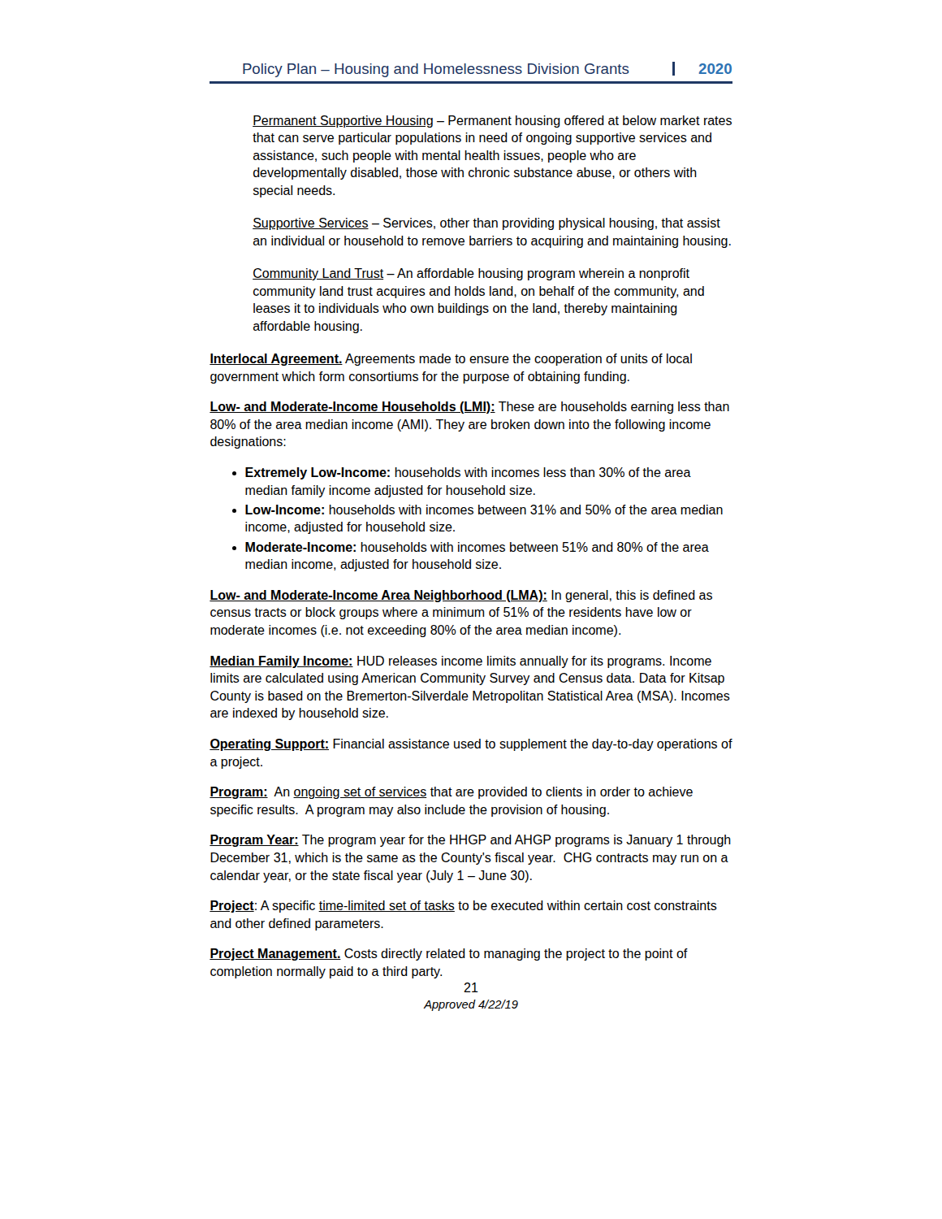Policy Plan – Housing and Homelessness Division Grants
2020
Permanent Supportive Housing – Permanent housing offered at below market rates that can serve particular populations in need of ongoing supportive services and assistance, such people with mental health issues, people who are developmentally disabled, those with chronic substance abuse, or others with special needs.
Supportive Services – Services, other than providing physical housing, that assist an individual or household to remove barriers to acquiring and maintaining housing.
Community Land Trust – An affordable housing program wherein a nonprofit community land trust acquires and holds land, on behalf of the community, and leases it to individuals who own buildings on the land, thereby maintaining affordable housing.
Interlocal Agreement. Agreements made to ensure the cooperation of units of local government which form consortiums for the purpose of obtaining funding.
Low- and Moderate-Income Households (LMI): These are households earning less than 80% of the area median income (AMI). They are broken down into the following income designations:
Extremely Low-Income: households with incomes less than 30% of the area median family income adjusted for household size.
Low-Income: households with incomes between 31% and 50% of the area median income, adjusted for household size.
Moderate-Income: households with incomes between 51% and 80% of the area median income, adjusted for household size.
Low- and Moderate-Income Area Neighborhood (LMA): In general, this is defined as census tracts or block groups where a minimum of 51% of the residents have low or moderate incomes (i.e. not exceeding 80% of the area median income).
Median Family Income: HUD releases income limits annually for its programs. Income limits are calculated using American Community Survey and Census data. Data for Kitsap County is based on the Bremerton-Silverdale Metropolitan Statistical Area (MSA). Incomes are indexed by household size.
Operating Support: Financial assistance used to supplement the day-to-day operations of a project.
Program: An ongoing set of services that are provided to clients in order to achieve specific results. A program may also include the provision of housing.
Program Year: The program year for the HHGP and AHGP programs is January 1 through December 31, which is the same as the County's fiscal year. CHG contracts may run on a calendar year, or the state fiscal year (July 1 – June 30).
Project: A specific time-limited set of tasks to be executed within certain cost constraints and other defined parameters.
Project Management. Costs directly related to managing the project to the point of completion normally paid to a third party.
21
Approved 4/22/19